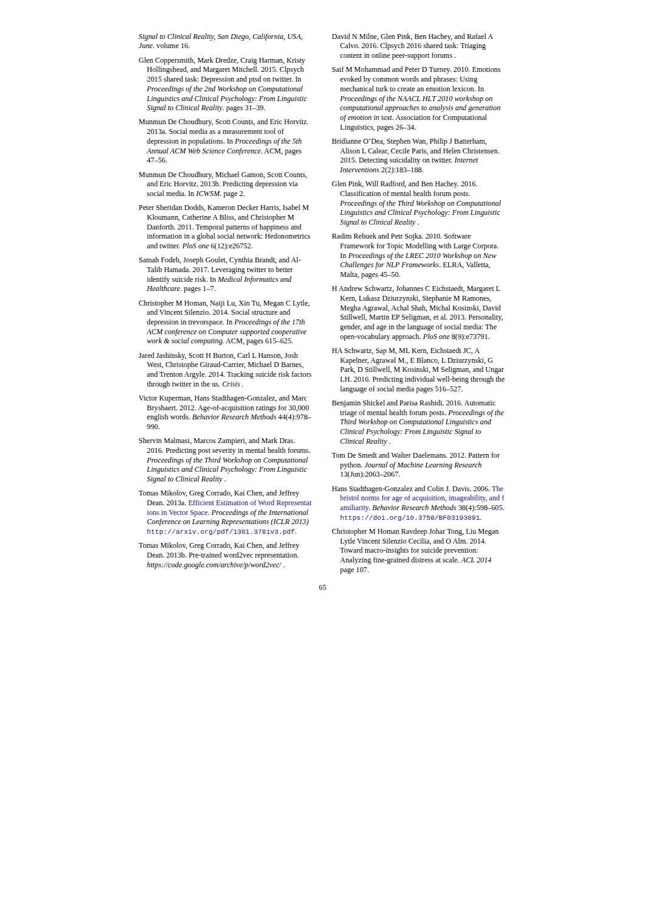Signal to Clinical Reality, San Diego, California, USA, June. volume 16.
Glen Coppersmith, Mark Dredze, Craig Harman, Kristy Hollingshead, and Margaret Mitchell. 2015. Clpsych 2015 shared task: Depression and ptsd on twitter. In Proceedings of the 2nd Workshop on Computational Linguistics and Clinical Psychology: From Linguistic Signal to Clinical Reality. pages 31–39.
Munmun De Choudhury, Scott Counts, and Eric Horvitz. 2013a. Social media as a measurement tool of depression in populations. In Proceedings of the 5th Annual ACM Web Science Conference. ACM, pages 47–56.
Munmun De Choudhury, Michael Gamon, Scott Counts, and Eric Horvitz. 2013b. Predicting depression via social media. In ICWSM. page 2.
Peter Sheridan Dodds, Kameron Decker Harris, Isabel M Kloumann, Catherine A Bliss, and Christopher M Danforth. 2011. Temporal patterns of happiness and information in a global social network: Hedonometrics and twitter. PloS one 6(12):e26752.
Samah Fodeh, Joseph Goulet, Cynthia Brandt, and Al-Talib Hamada. 2017. Leveraging twitter to better identify suicide risk. In Medical Informatics and Healthcare. pages 1–7.
Christopher M Homan, Naiji Lu, Xin Tu, Megan C Lytle, and Vincent Silenzio. 2014. Social structure and depression in trevorspace. In Proceedings of the 17th ACM conference on Computer supported cooperative work & social computing. ACM, pages 615–625.
Jared Jashinsky, Scott H Burton, Carl L Hanson, Josh West, Christophe Giraud-Carrier, Michael D Barnes, and Trenton Argyle. 2014. Tracking suicide risk factors through twitter in the us. Crisis .
Victor Kuperman, Hans Stadthagen-Gonzalez, and Marc Brysbaert. 2012. Age-of-acquisition ratings for 30,000 english words. Behavior Research Methods 44(4):978–990.
Shervin Malmasi, Marcos Zampieri, and Mark Dras. 2016. Predicting post severity in mental health forums. Proceedings of the Third Workshop on Computational Linguistics and Clinical Psychology: From Linguistic Signal to Clinical Reality .
Tomas Mikolov, Greg Corrado, Kai Chen, and Jeffrey Dean. 2013a. Efficient Estimation of Word Representations in Vector Space. Proceedings of the International Conference on Learning Representations (ICLR 2013) http://arxiv.org/pdf/1301.3781v3.pdf.
Tomas Mikolov, Greg Corrado, Kai Chen, and Jeffrey Dean. 2013b. Pre-trained word2vec representation. https://code.google.com/archive/p/word2vec/ .
David N Milne, Glen Pink, Ben Hachey, and Rafael A Calvo. 2016. Clpsych 2016 shared task: Triaging content in online peer-support forums .
Saif M Mohammad and Peter D Turney. 2010. Emotions evoked by common words and phrases: Using mechanical turk to create an emotion lexicon. In Proceedings of the NAACL HLT 2010 workshop on computational approaches to analysis and generation of emotion in text. Association for Computational Linguistics, pages 26–34.
Bridianne O’Dea, Stephen Wan, Philip J Batterham, Alison L Calear, Cecile Paris, and Helen Christensen. 2015. Detecting suicidality on twitter. Internet Interventions 2(2):183–188.
Glen Pink, Will Radford, and Ben Hachey. 2016. Classification of mental health forum posts. Proceedings of the Third Workshop on Computational Linguistics and Clinical Psychology: From Linguistic Signal to Clinical Reality .
Radim Rehuek and Petr Sojka. 2010. Software Framework for Topic Modelling with Large Corpora. In Proceedings of the LREC 2010 Workshop on New Challenges for NLP Frameworks. ELRA, Valletta, Malta, pages 45–50.
H Andrew Schwartz, Johannes C Eichstaedt, Margaret L Kern, Lukasz Dziurzynski, Stephanie M Ramones, Megha Agrawal, Achal Shah, Michal Kosinski, David Stillwell, Martin EP Seligman, et al. 2013. Personality, gender, and age in the language of social media: The open-vocabulary approach. PloS one 8(9):e73791.
HA Schwartz, Sap M, ML Kern, Eichstaedt JC, A Kapelner, Agrawal M., E Blanco, L Dziurzynski, G Park, D Stillwell, M Kosinski, M Seligman, and Ungar LH. 2016. Predicting individual well-being through the language of social media pages 516–527.
Benjamin Shickel and Parisa Rashidi. 2016. Automatic triage of mental health forum posts. Proceedings of the Third Workshop on Computational Linguistics and Clinical Psychology: From Linguistic Signal to Clinical Reality .
Tom De Smedt and Walter Daelemans. 2012. Pattern for python. Journal of Machine Learning Research 13(Jun):2063–2067.
Hans Stadthagen-Gonzalez and Colin J. Davis. 2006. The bristol norms for age of acquisition, imageability, and familiarity. Behavior Research Methods 38(4):598–605. https://doi.org/10.3758/BF03193891.
Christopher M Homan Ravdeep Johar Tong, Liu Megan Lytle Vincent Silenzio Cecilia, and O Alm. 2014. Toward macro-insights for suicide prevention: Analyzing fine-grained distress at scale. ACL 2014 page 107.
65